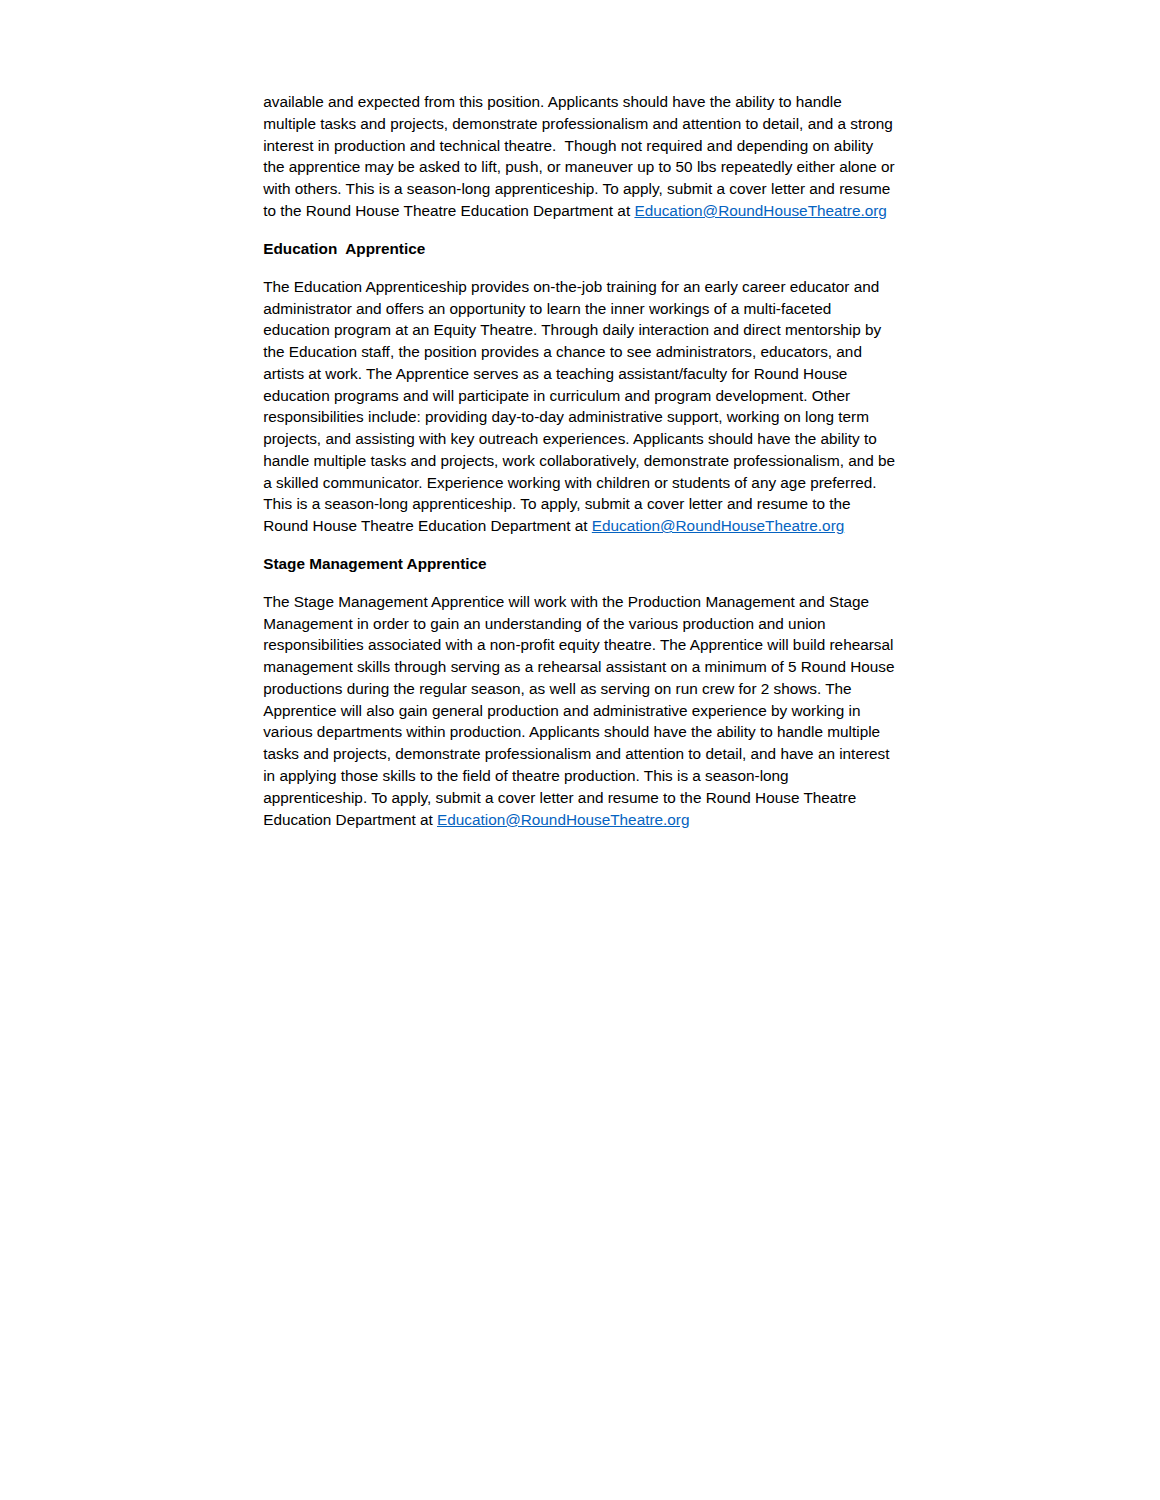available and expected from this position. Applicants should have the ability to handle multiple tasks and projects, demonstrate professionalism and attention to detail, and a strong interest in production and technical theatre. Though not required and depending on ability the apprentice may be asked to lift, push, or maneuver up to 50 lbs repeatedly either alone or with others. This is a season-long apprenticeship. To apply, submit a cover letter and resume to the Round House Theatre Education Department at Education@RoundHouseTheatre.org
Education Apprentice
The Education Apprenticeship provides on-the-job training for an early career educator and administrator and offers an opportunity to learn the inner workings of a multi-faceted education program at an Equity Theatre. Through daily interaction and direct mentorship by the Education staff, the position provides a chance to see administrators, educators, and artists at work. The Apprentice serves as a teaching assistant/faculty for Round House education programs and will participate in curriculum and program development. Other responsibilities include: providing day-to-day administrative support, working on long term projects, and assisting with key outreach experiences. Applicants should have the ability to handle multiple tasks and projects, work collaboratively, demonstrate professionalism, and be a skilled communicator. Experience working with children or students of any age preferred. This is a season-long apprenticeship. To apply, submit a cover letter and resume to the Round House Theatre Education Department at Education@RoundHouseTheatre.org
Stage Management Apprentice
The Stage Management Apprentice will work with the Production Management and Stage Management in order to gain an understanding of the various production and union responsibilities associated with a non-profit equity theatre. The Apprentice will build rehearsal management skills through serving as a rehearsal assistant on a minimum of 5 Round House productions during the regular season, as well as serving on run crew for 2 shows. The Apprentice will also gain general production and administrative experience by working in various departments within production. Applicants should have the ability to handle multiple tasks and projects, demonstrate professionalism and attention to detail, and have an interest in applying those skills to the field of theatre production. This is a season-long apprenticeship. To apply, submit a cover letter and resume to the Round House Theatre Education Department at Education@RoundHouseTheatre.org